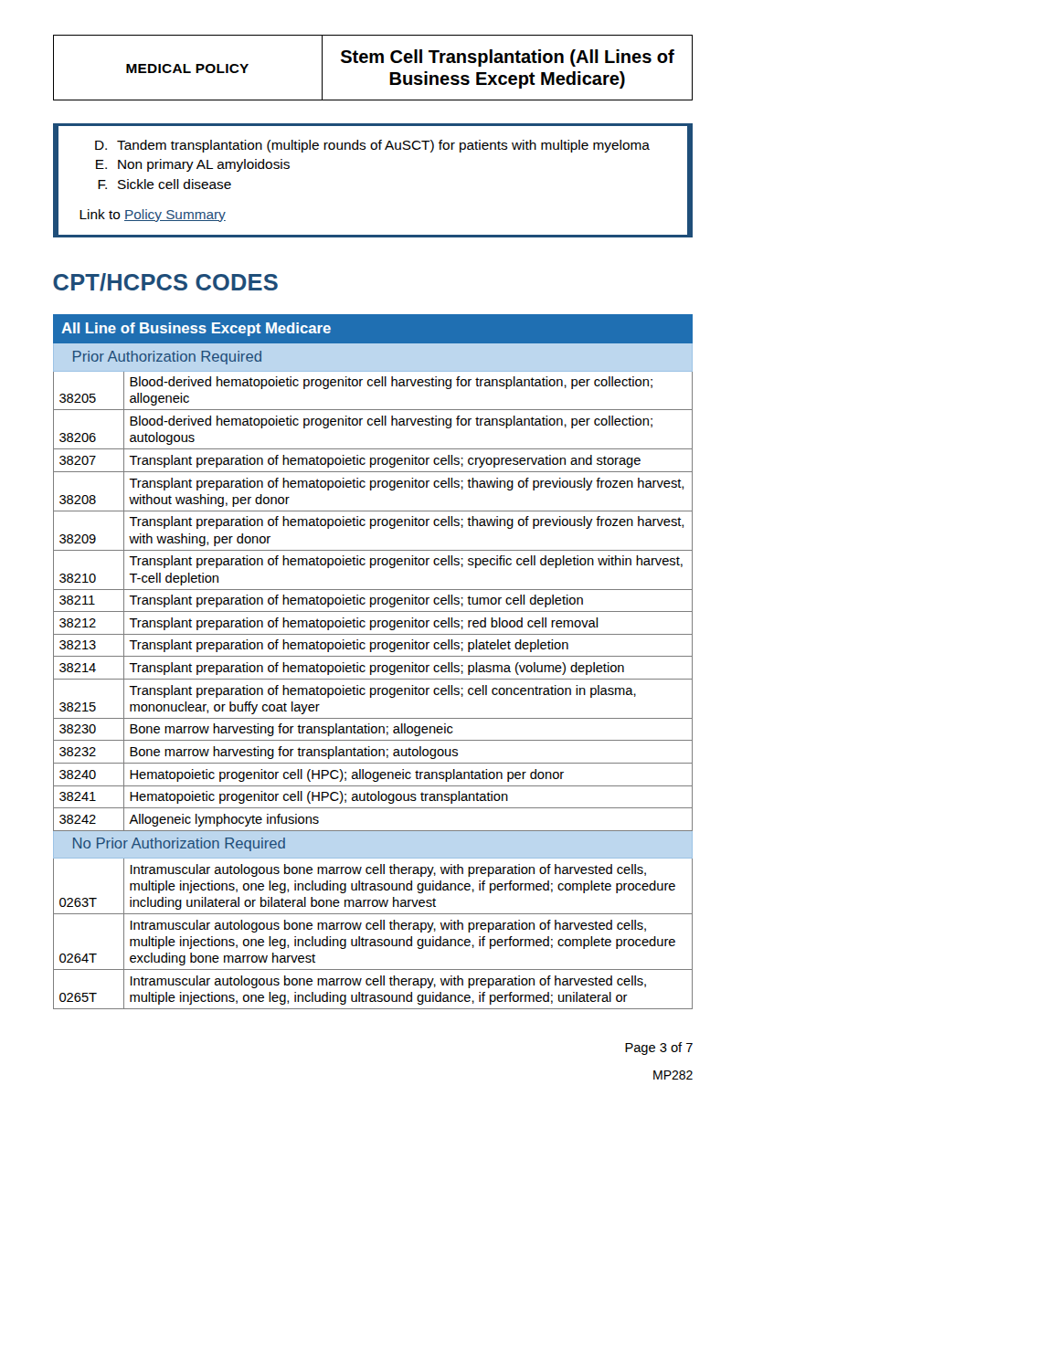| MEDICAL POLICY | Stem Cell Transplantation (All Lines of Business Except Medicare) |
Tandem transplantation (multiple rounds of AuSCT) for patients with multiple myeloma
Non primary AL amyloidosis
Sickle cell disease
Link to Policy Summary
CPT/HCPCS CODES
| All Line of Business Except Medicare |
| --- |
| Prior Authorization Required |
| 38205 | Blood-derived hematopoietic progenitor cell harvesting for transplantation, per collection; allogeneic |
| 38206 | Blood-derived hematopoietic progenitor cell harvesting for transplantation, per collection; autologous |
| 38207 | Transplant preparation of hematopoietic progenitor cells; cryopreservation and storage |
| 38208 | Transplant preparation of hematopoietic progenitor cells; thawing of previously frozen harvest, without washing, per donor |
| 38209 | Transplant preparation of hematopoietic progenitor cells; thawing of previously frozen harvest, with washing, per donor |
| 38210 | Transplant preparation of hematopoietic progenitor cells; specific cell depletion within harvest, T-cell depletion |
| 38211 | Transplant preparation of hematopoietic progenitor cells; tumor cell depletion |
| 38212 | Transplant preparation of hematopoietic progenitor cells; red blood cell removal |
| 38213 | Transplant preparation of hematopoietic progenitor cells; platelet depletion |
| 38214 | Transplant preparation of hematopoietic progenitor cells; plasma (volume) depletion |
| 38215 | Transplant preparation of hematopoietic progenitor cells; cell concentration in plasma, mononuclear, or buffy coat layer |
| 38230 | Bone marrow harvesting for transplantation; allogeneic |
| 38232 | Bone marrow harvesting for transplantation; autologous |
| 38240 | Hematopoietic progenitor cell (HPC); allogeneic transplantation per donor |
| 38241 | Hematopoietic progenitor cell (HPC); autologous transplantation |
| 38242 | Allogeneic lymphocyte infusions |
| No Prior Authorization Required |
| 0263T | Intramuscular autologous bone marrow cell therapy, with preparation of harvested cells, multiple injections, one leg, including ultrasound guidance, if performed; complete procedure including unilateral or bilateral bone marrow harvest |
| 0264T | Intramuscular autologous bone marrow cell therapy, with preparation of harvested cells, multiple injections, one leg, including ultrasound guidance, if performed; complete procedure excluding bone marrow harvest |
| 0265T | Intramuscular autologous bone marrow cell therapy, with preparation of harvested cells, multiple injections, one leg, including ultrasound guidance, if performed; unilateral or |
Page 3 of 7
MP282